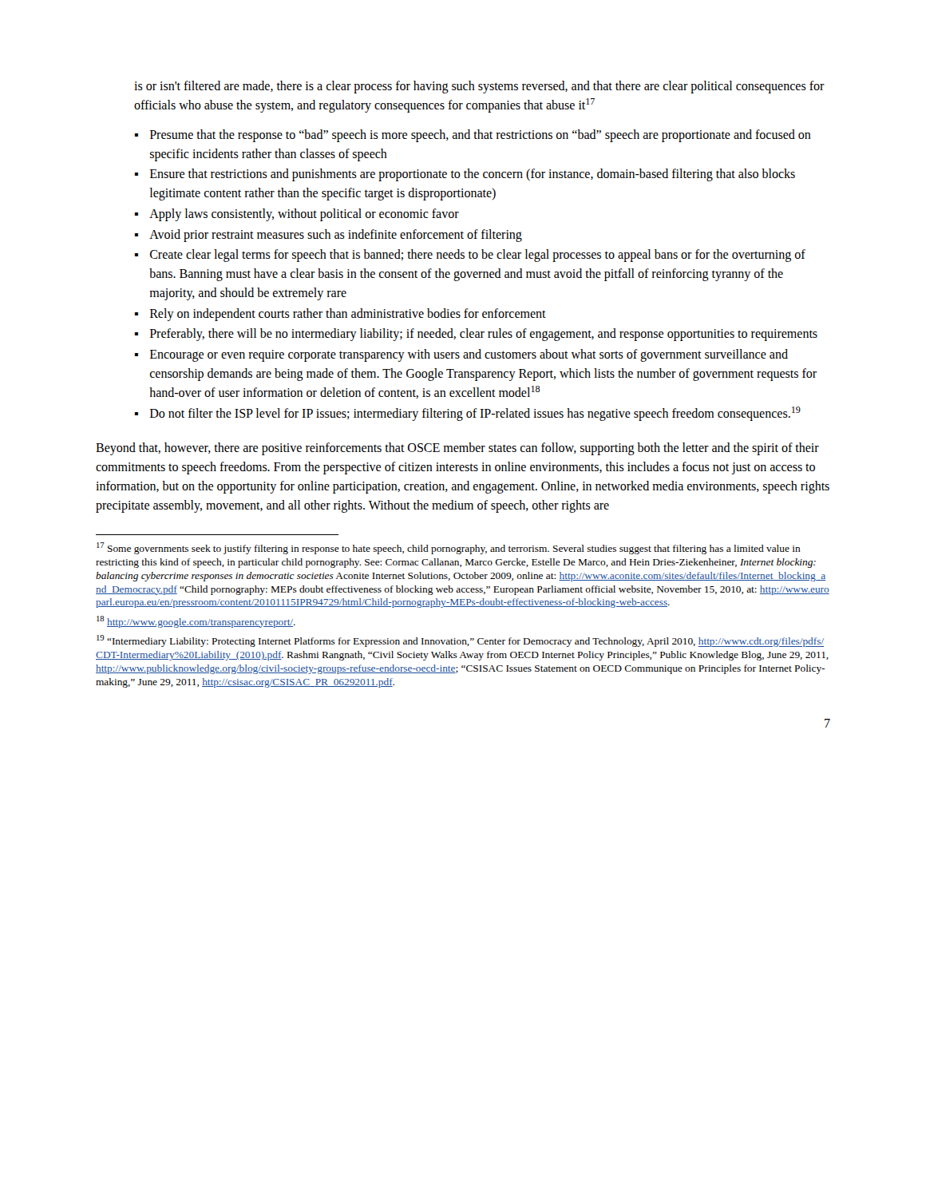is or isn't filtered are made, there is a clear process for having such systems reversed, and that there are clear political consequences for officials who abuse the system, and regulatory consequences for companies that abuse it17
Presume that the response to “bad” speech is more speech, and that restrictions on “bad” speech are proportionate and focused on specific incidents rather than classes of speech
Ensure that restrictions and punishments are proportionate to the concern (for instance, domain-based filtering that also blocks legitimate content rather than the specific target is disproportionate)
Apply laws consistently, without political or economic favor
Avoid prior restraint measures such as indefinite enforcement of filtering
Create clear legal terms for speech that is banned; there needs to be clear legal processes to appeal bans or for the overturning of bans. Banning must have a clear basis in the consent of the governed and must avoid the pitfall of reinforcing tyranny of the majority, and should be extremely rare
Rely on independent courts rather than administrative bodies for enforcement
Preferably, there will be no intermediary liability; if needed, clear rules of engagement, and response opportunities to requirements
Encourage or even require corporate transparency with users and customers about what sorts of government surveillance and censorship demands are being made of them. The Google Transparency Report, which lists the number of government requests for hand-over of user information or deletion of content, is an excellent model18
Do not filter the ISP level for IP issues; intermediary filtering of IP-related issues has negative speech freedom consequences.19
Beyond that, however, there are positive reinforcements that OSCE member states can follow, supporting both the letter and the spirit of their commitments to speech freedoms. From the perspective of citizen interests in online environments, this includes a focus not just on access to information, but on the opportunity for online participation, creation, and engagement. Online, in networked media environments, speech rights precipitate assembly, movement, and all other rights. Without the medium of speech, other rights are
17 Some governments seek to justify filtering in response to hate speech, child pornography, and terrorism. Several studies suggest that filtering has a limited value in restricting this kind of speech, in particular child pornography. See: Cormac Callanan, Marco Gercke, Estelle De Marco, and Hein Dries-Ziekenheiner, Internet blocking: balancing cybercrime responses in democratic societies Aconite Internet Solutions, October 2009, online at: http://www.aconite.com/sites/default/files/Internet_blocking_and_Democracy.pdf “Child pornography: MEPs doubt effectiveness of blocking web access,” European Parliament official website, November 15, 2010, at: http://www.europarl.europa.eu/en/pressroom/content/20101115IPR94729/html/Child-pornography-MEPs-doubt-effectiveness-of-blocking-web-access.
18 http://www.google.com/transparencyreport/.
19 “Intermediary Liability: Protecting Internet Platforms for Expression and Innovation,” Center for Democracy and Technology, April 2010, http://www.cdt.org/files/pdfs/CDT-Intermediary%20Liability_(2010).pdf. Rashmi Rangnath, “Civil Society Walks Away from OECD Internet Policy Principles,” Public Knowledge Blog, June 29, 2011, http://www.publicknowledge.org/blog/civil-society-groups-refuse-endorse-oecd-inte; “CSISAC Issues Statement on OECD Communique on Principles for Internet Policy-making,” June 29, 2011, http://csisac.org/CSISAC_PR_06292011.pdf.
7